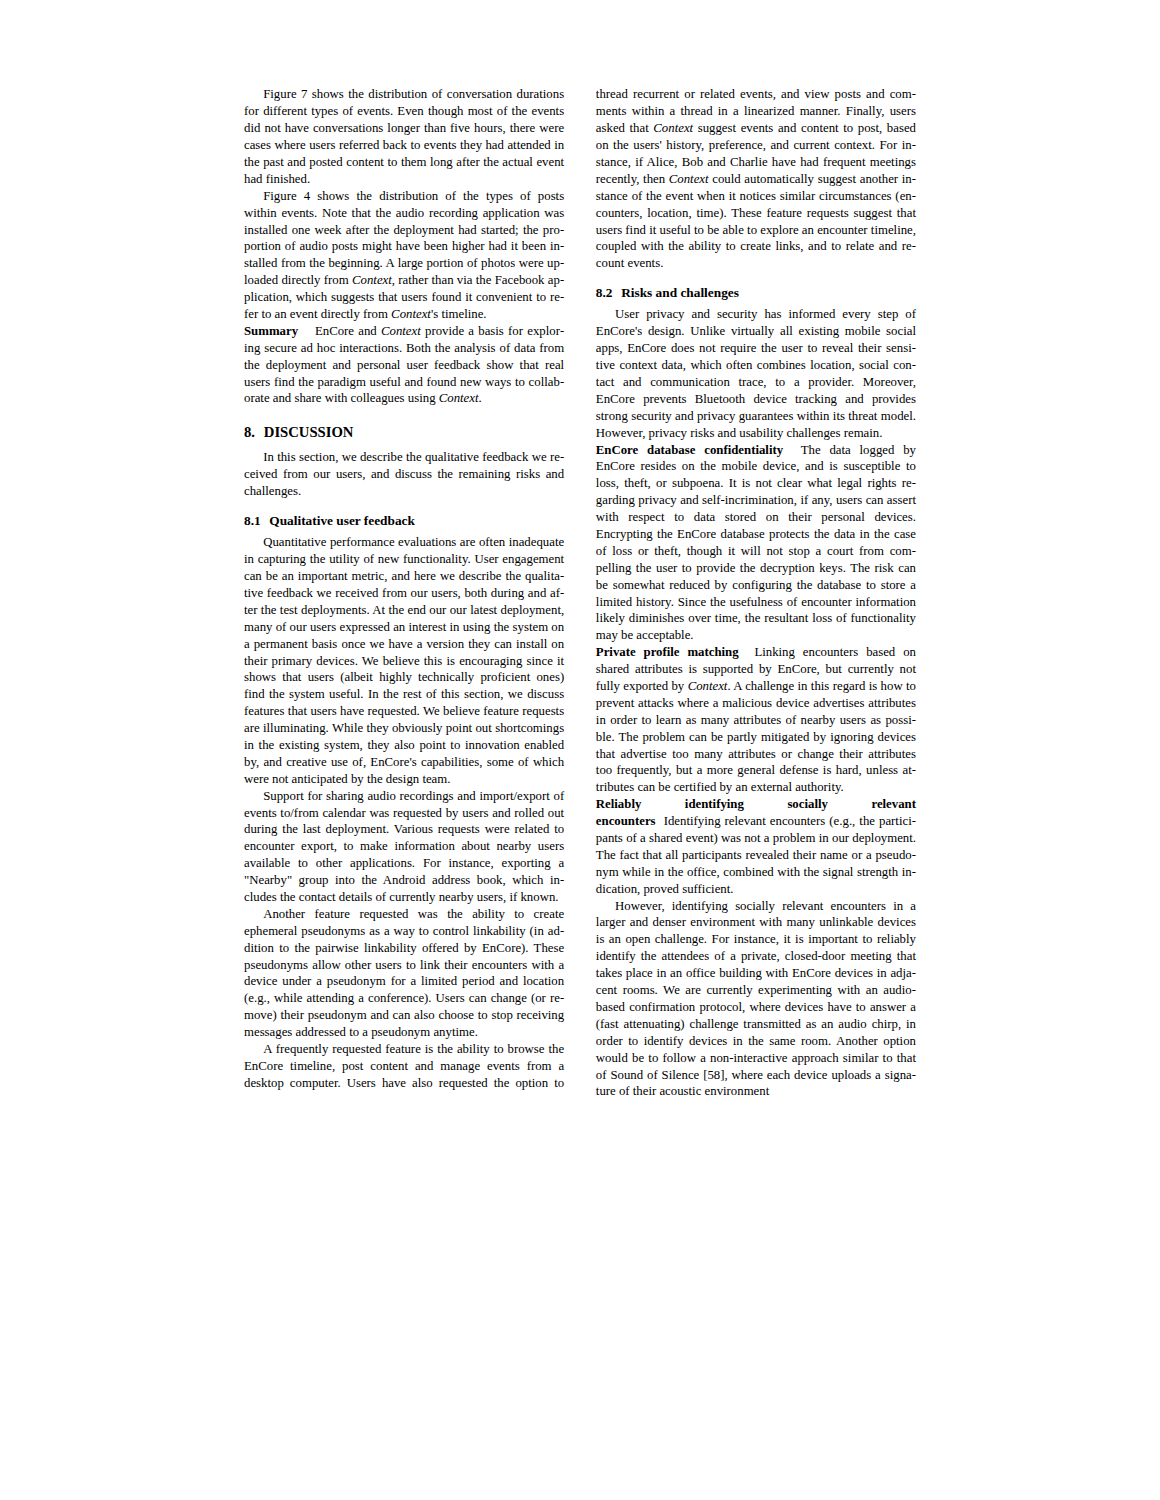Figure 7 shows the distribution of conversation durations for different types of events. Even though most of the events did not have conversations longer than five hours, there were cases where users referred back to events they had attended in the past and posted content to them long after the actual event had finished.
Figure 4 shows the distribution of the types of posts within events. Note that the audio recording application was installed one week after the deployment had started; the proportion of audio posts might have been higher had it been installed from the beginning. A large portion of photos were uploaded directly from Context, rather than via the Facebook application, which suggests that users found it convenient to refer to an event directly from Context's timeline.
Summary EnCore and Context provide a basis for exploring secure ad hoc interactions. Both the analysis of data from the deployment and personal user feedback show that real users find the paradigm useful and found new ways to collaborate and share with colleagues using Context.
8. DISCUSSION
In this section, we describe the qualitative feedback we received from our users, and discuss the remaining risks and challenges.
8.1 Qualitative user feedback
Quantitative performance evaluations are often inadequate in capturing the utility of new functionality. User engagement can be an important metric, and here we describe the qualitative feedback we received from our users, both during and after the test deployments. At the end our our latest deployment, many of our users expressed an interest in using the system on a permanent basis once we have a version they can install on their primary devices. We believe this is encouraging since it shows that users (albeit highly technically proficient ones) find the system useful. In the rest of this section, we discuss features that users have requested. We believe feature requests are illuminating. While they obviously point out shortcomings in the existing system, they also point to innovation enabled by, and creative use of, EnCore's capabilities, some of which were not anticipated by the design team.
Support for sharing audio recordings and import/export of events to/from calendar was requested by users and rolled out during the last deployment. Various requests were related to encounter export, to make information about nearby users available to other applications. For instance, exporting a "Nearby" group into the Android address book, which includes the contact details of currently nearby users, if known.
Another feature requested was the ability to create ephemeral pseudonyms as a way to control linkability (in addition to the pairwise linkability offered by EnCore). These pseudonyms allow other users to link their encounters with a device under a pseudonym for a limited period and location (e.g., while attending a conference). Users can change (or remove) their pseudonym and can also choose to stop receiving messages addressed to a pseudonym anytime.
A frequently requested feature is the ability to browse the EnCore timeline, post content and manage events from a desktop computer. Users have also requested the option to thread recurrent or related events, and view posts and comments within a thread in a linearized manner. Finally, users asked that Context suggest events and content to post, based on the users' history, preference, and current context. For instance, if Alice, Bob and Charlie have had frequent meetings recently, then Context could automatically suggest another instance of the event when it notices similar circumstances (encounters, location, time). These feature requests suggest that users find it useful to be able to explore an encounter timeline, coupled with the ability to create links, and to relate and recount events.
8.2 Risks and challenges
User privacy and security has informed every step of EnCore's design. Unlike virtually all existing mobile social apps, EnCore does not require the user to reveal their sensitive context data, which often combines location, social contact and communication trace, to a provider. Moreover, EnCore prevents Bluetooth device tracking and provides strong security and privacy guarantees within its threat model. However, privacy risks and usability challenges remain.
EnCore database confidentiality The data logged by EnCore resides on the mobile device, and is susceptible to loss, theft, or subpoena. It is not clear what legal rights regarding privacy and self-incrimination, if any, users can assert with respect to data stored on their personal devices. Encrypting the EnCore database protects the data in the case of loss or theft, though it will not stop a court from compelling the user to provide the decryption keys. The risk can be somewhat reduced by configuring the database to store a limited history. Since the usefulness of encounter information likely diminishes over time, the resultant loss of functionality may be acceptable.
Private profile matching Linking encounters based on shared attributes is supported by EnCore, but currently not fully exported by Context. A challenge in this regard is how to prevent attacks where a malicious device advertises attributes in order to learn as many attributes of nearby users as possible. The problem can be partly mitigated by ignoring devices that advertise too many attributes or change their attributes too frequently, but a more general defense is hard, unless attributes can be certified by an external authority.
Reliably identifying socially relevant encounters Identifying relevant encounters (e.g., the participants of a shared event) was not a problem in our deployment. The fact that all participants revealed their name or a pseudonym while in the office, combined with the signal strength indication, proved sufficient.
However, identifying socially relevant encounters in a larger and denser environment with many unlinkable devices is an open challenge. For instance, it is important to reliably identify the attendees of a private, closed-door meeting that takes place in an office building with EnCore devices in adjacent rooms. We are currently experimenting with an audio-based confirmation protocol, where devices have to answer a (fast attenuating) challenge transmitted as an audio chirp, in order to identify devices in the same room. Another option would be to follow a non-interactive approach similar to that of Sound of Silence [58], where each device uploads a signature of their acoustic environment